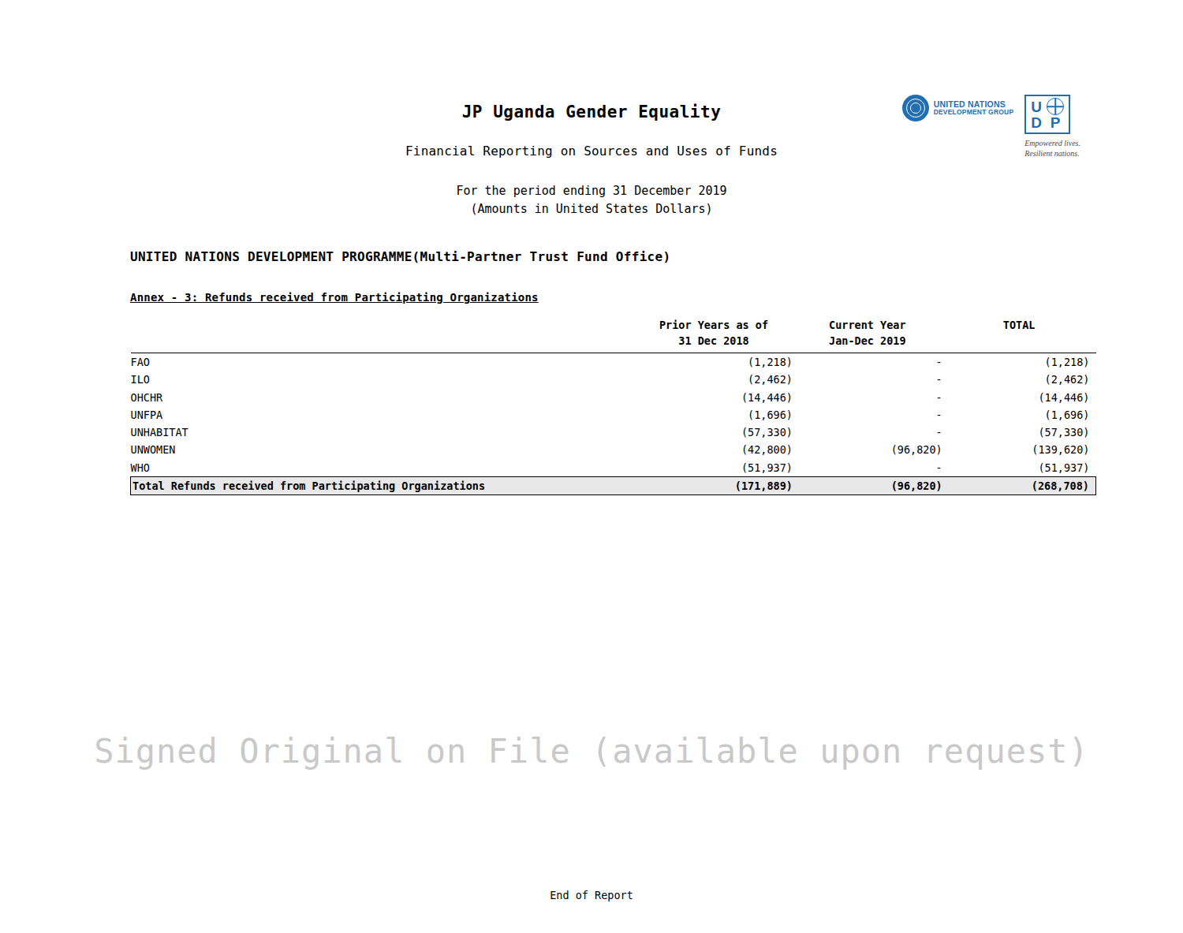UNITED NATIONS
DEVELOPMENT GROUP
U DP
Empowered lives.
Resilient nations.
JP Uganda Gender Equality
Financial Reporting on Sources and Uses of Funds
For the period ending 31 December 2019
(Amounts in United States Dollars)
UNITED NATIONS DEVELOPMENT PROGRAMME(Multi-Partner Trust Fund Office)
Annex - 3: Refunds received from Participating Organizations
| | Prior Years as of 31 Dec 2018 | Current Year Jan-Dec 2019 | TOTAL |
| --- | --- | --- | --- |
| FAO | (1,218) | - | (1,218) |
| ILO | (2,462) | - | (2,462) |
| OHCHR | (14,446) | - | (14,446) |
| UNFPA | (1,696) | - | (1,696) |
| UNHABITAT | (57,330) | - | (57,330) |
| UNWOMEN | (42,800) | (96,820) | (139,620) |
| WHO | (51,937) | - | (51,937) |
| Total Refunds received from Participating Organizations | (171,889) | (96,820) | (268,708) |
Signed Original on File (available upon request)
End of Report